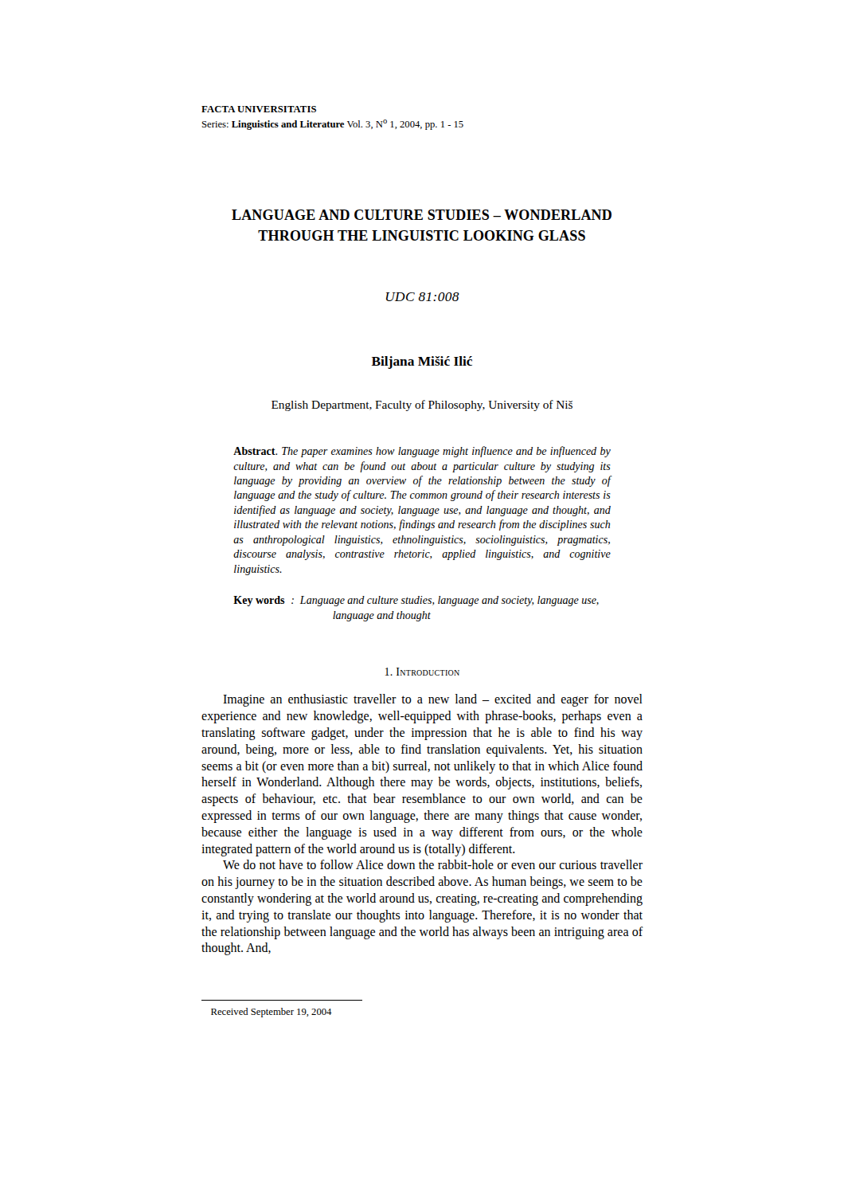FACTA UNIVERSITATIS
Series: Linguistics and Literature Vol. 3, No 1, 2004, pp. 1 - 15
LANGUAGE AND CULTURE STUDIES – WONDERLAND
THROUGH THE LINGUISTIC LOOKING GLASS
UDC 81:008
Biljana Mišić Ilić
English Department, Faculty of Philosophy, University of Niš
Abstract. The paper examines how language might influence and be influenced by culture, and what can be found out about a particular culture by studying its language by providing an overview of the relationship between the study of language and the study of culture. The common ground of their research interests is identified as language and society, language use, and language and thought, and illustrated with the relevant notions, findings and research from the disciplines such as anthropological linguistics, ethnolinguistics, sociolinguistics, pragmatics, discourse analysis, contrastive rhetoric, applied linguistics, and cognitive linguistics.
Key words
: Language and culture studies, language and society, language use,
language and thought
1. Introduction
Imagine an enthusiastic traveller to a new land – excited and eager for novel experience and new knowledge, well-equipped with phrase-books, perhaps even a translating software gadget, under the impression that he is able to find his way around, being, more or less, able to find translation equivalents. Yet, his situation seems a bit (or even more than a bit) surreal, not unlikely to that in which Alice found herself in Wonderland. Although there may be words, objects, institutions, beliefs, aspects of behaviour, etc. that bear resemblance to our own world, and can be expressed in terms of our own language, there are many things that cause wonder, because either the language is used in a way different from ours, or the whole integrated pattern of the world around us is (totally) different.
We do not have to follow Alice down the rabbit-hole or even our curious traveller on his journey to be in the situation described above. As human beings, we seem to be constantly wondering at the world around us, creating, re-creating and comprehending it, and trying to translate our thoughts into language. Therefore, it is no wonder that the relationship between language and the world has always been an intriguing area of thought. And,
Received September 19, 2004